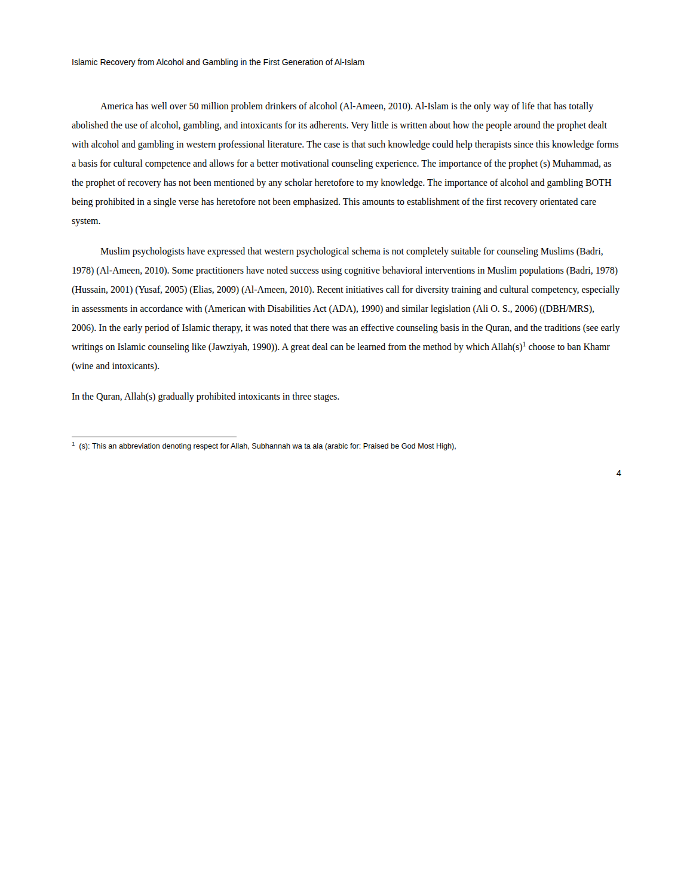Islamic Recovery from Alcohol and Gambling in the First Generation of Al-Islam
America has well over 50 million problem drinkers of alcohol (Al-Ameen, 2010). Al-Islam is the only way of life that has totally abolished the use of alcohol, gambling, and intoxicants for its adherents. Very little is written about how the people around the prophet dealt with alcohol and gambling in western professional literature. The case is that such knowledge could help therapists since this knowledge forms a basis for cultural competence and allows for a better motivational counseling experience. The importance of the prophet (s) Muhammad, as the prophet of recovery has not been mentioned by any scholar heretofore to my knowledge. The importance of alcohol and gambling BOTH being prohibited in a single verse has heretofore not been emphasized. This amounts to establishment of the first recovery orientated care system.
Muslim psychologists have expressed that western psychological schema is not completely suitable for counseling Muslims (Badri, 1978) (Al-Ameen, 2010). Some practitioners have noted success using cognitive behavioral interventions in Muslim populations (Badri, 1978) (Hussain, 2001) (Yusaf, 2005) (Elias, 2009) (Al-Ameen, 2010). Recent initiatives call for diversity training and cultural competency, especially in assessments in accordance with (American with Disabilities Act (ADA), 1990) and similar legislation (Ali O. S., 2006) ((DBH/MRS), 2006). In the early period of Islamic therapy, it was noted that there was an effective counseling basis in the Quran, and the traditions (see early writings on Islamic counseling like (Jawziyah, 1990)). A great deal can be learned from the method by which Allah(s)1 choose to ban Khamr (wine and intoxicants).
In the Quran, Allah(s) gradually prohibited intoxicants in three stages.
1 (s): This an abbreviation denoting respect for Allah, Subhannah wa ta ala (arabic for: Praised be God Most High),
4